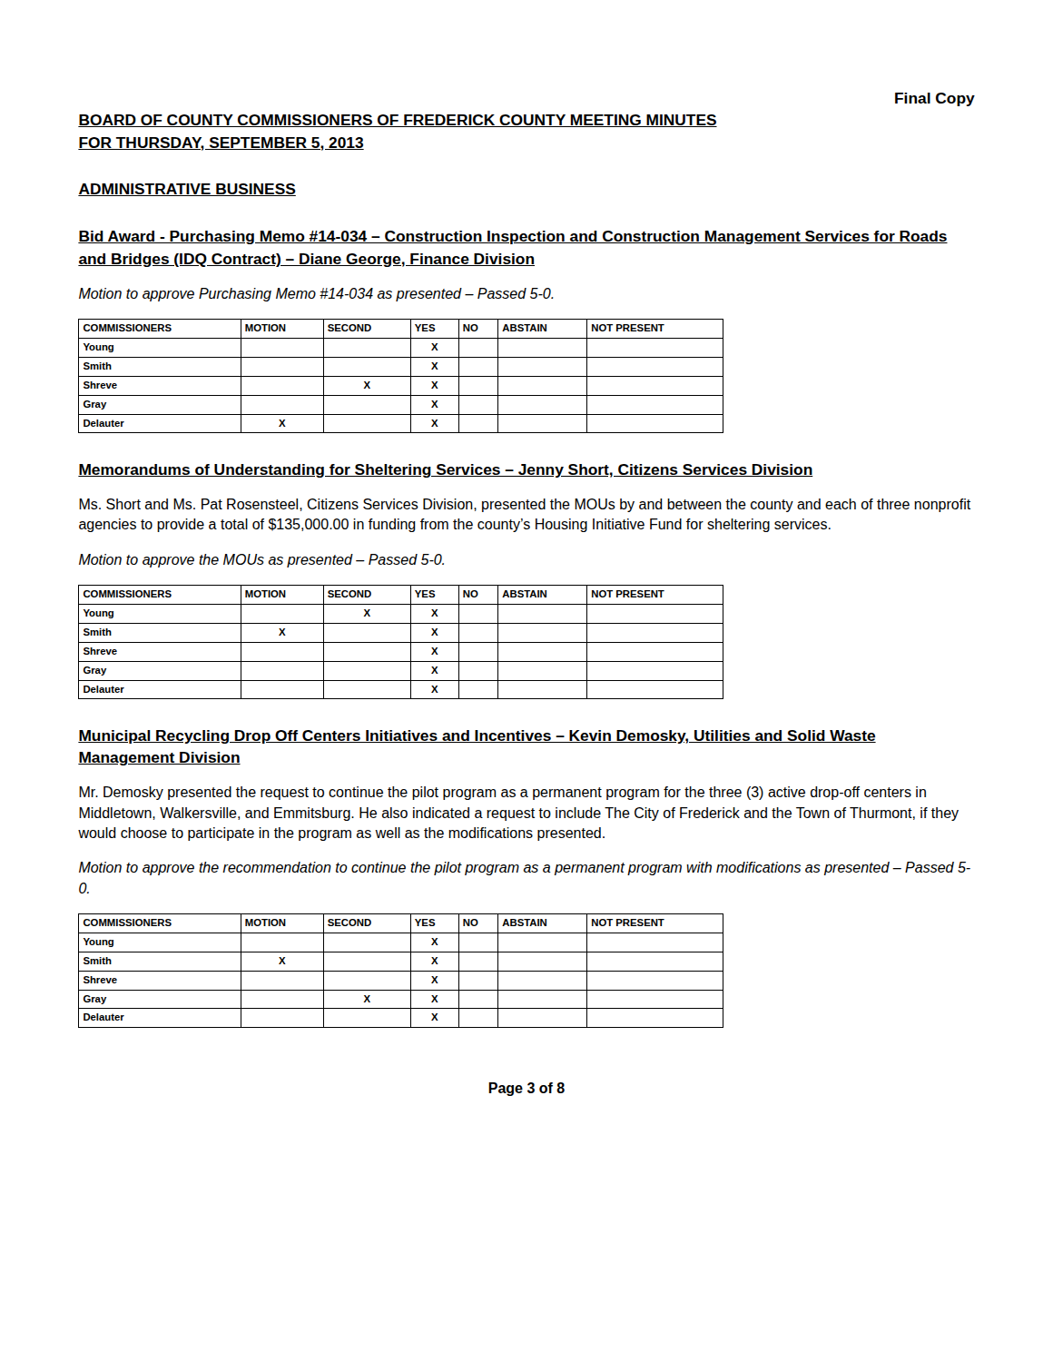Final Copy
BOARD OF COUNTY COMMISSIONERS OF FREDERICK COUNTY MEETING MINUTES
FOR THURSDAY, SEPTEMBER 5, 2013
ADMINISTRATIVE BUSINESS
Bid Award - Purchasing Memo #14-034 – Construction Inspection and Construction Management Services for Roads and Bridges (IDQ Contract) – Diane George, Finance Division
Motion to approve Purchasing Memo #14-034 as presented – Passed 5-0.
| COMMISSIONERS | MOTION | SECOND | YES | NO | ABSTAIN | NOT PRESENT |
| --- | --- | --- | --- | --- | --- | --- |
| Young | | | X | | | |
| Smith | | | X | | | |
| Shreve | | X | X | | | |
| Gray | | | X | | | |
| Delauter | X | | X | | | |
Memorandums of Understanding for Sheltering Services – Jenny Short, Citizens Services Division
Ms. Short and Ms. Pat Rosensteel, Citizens Services Division, presented the MOUs by and between the county and each of three nonprofit agencies to provide a total of $135,000.00 in funding from the county’s Housing Initiative Fund for sheltering services.
Motion to approve the MOUs as presented – Passed 5-0.
| COMMISSIONERS | MOTION | SECOND | YES | NO | ABSTAIN | NOT PRESENT |
| --- | --- | --- | --- | --- | --- | --- |
| Young | | X | X | | | |
| Smith | X | | X | | | |
| Shreve | | | X | | | |
| Gray | | | X | | | |
| Delauter | | | X | | | |
Municipal Recycling Drop Off Centers Initiatives and Incentives – Kevin Demosky, Utilities and Solid Waste Management Division
Mr. Demosky presented the request to continue the pilot program as a permanent program for the three (3) active drop-off centers in Middletown, Walkersville, and Emmitsburg. He also indicated a request to include The City of Frederick and the Town of Thurmont, if they would choose to participate in the program as well as the modifications presented.
Motion to approve the recommendation to continue the pilot program as a permanent program with modifications as presented – Passed 5-0.
| COMMISSIONERS | MOTION | SECOND | YES | NO | ABSTAIN | NOT PRESENT |
| --- | --- | --- | --- | --- | --- | --- |
| Young | | | X | | | |
| Smith | X | | X | | | |
| Shreve | | | X | | | |
| Gray | | X | X | | | |
| Delauter | | | X | | | |
Page 3 of 8